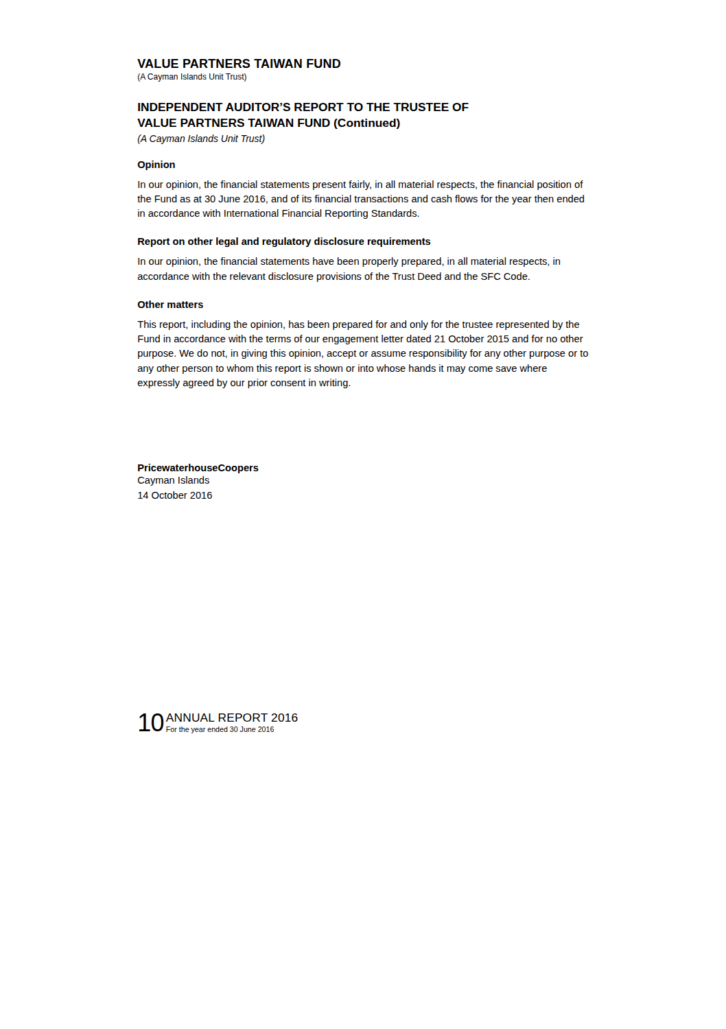VALUE PARTNERS TAIWAN FUND
(A Cayman Islands Unit Trust)
INDEPENDENT AUDITOR’S REPORT TO THE TRUSTEE OF
VALUE PARTNERS TAIWAN FUND (Continued)
(A Cayman Islands Unit Trust)
Opinion
In our opinion, the financial statements present fairly, in all material respects, the financial position of the Fund as at 30 June 2016, and of its financial transactions and cash flows for the year then ended in accordance with International Financial Reporting Standards.
Report on other legal and regulatory disclosure requirements
In our opinion, the financial statements have been properly prepared, in all material respects, in accordance with the relevant disclosure provisions of the Trust Deed and the SFC Code.
Other matters
This report, including the opinion, has been prepared for and only for the trustee represented by the Fund in accordance with the terms of our engagement letter dated 21 October 2015 and for no other purpose. We do not, in giving this opinion, accept or assume responsibility for any other purpose or to any other person to whom this report is shown or into whose hands it may come save where expressly agreed by our prior consent in writing.
PricewaterhouseCoopers
Cayman Islands
14 October 2016
10
ANNUAL REPORT 2016
For the year ended 30 June 2016